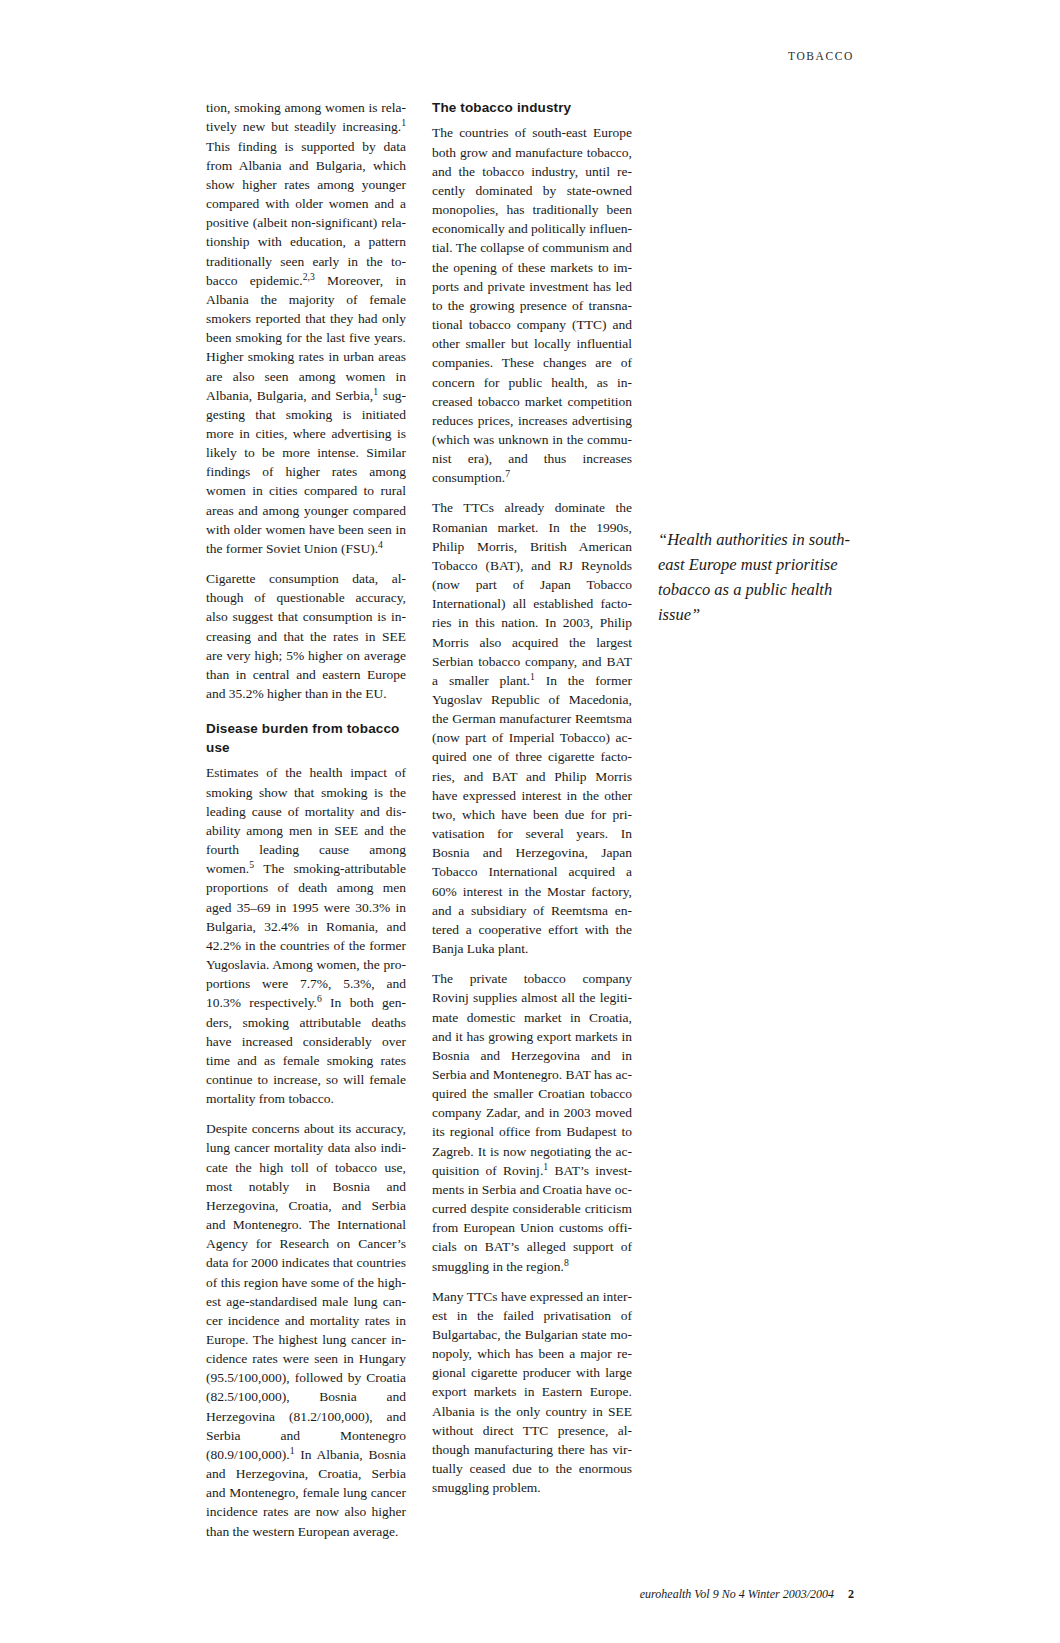Tobacco
tion, smoking among women is relatively new but steadily increasing.1 This finding is supported by data from Albania and Bulgaria, which show higher rates among younger compared with older women and a positive (albeit non-significant) relationship with education, a pattern traditionally seen early in the tobacco epidemic.2,3 Moreover, in Albania the majority of female smokers reported that they had only been smoking for the last five years. Higher smoking rates in urban areas are also seen among women in Albania, Bulgaria, and Serbia,1 suggesting that smoking is initiated more in cities, where advertising is likely to be more intense. Similar findings of higher rates among women in cities compared to rural areas and among younger compared with older women have been seen in the former Soviet Union (FSU).4
Cigarette consumption data, although of questionable accuracy, also suggest that consumption is increasing and that the rates in SEE are very high; 5% higher on average than in central and eastern Europe and 35.2% higher than in the EU.
Disease burden from tobacco use
Estimates of the health impact of smoking show that smoking is the leading cause of mortality and disability among men in SEE and the fourth leading cause among women.5 The smoking-attributable proportions of death among men aged 35–69 in 1995 were 30.3% in Bulgaria, 32.4% in Romania, and 42.2% in the countries of the former Yugoslavia. Among women, the proportions were 7.7%, 5.3%, and 10.3% respectively.6 In both genders, smoking attributable deaths have increased considerably over time and as female smoking rates continue to increase, so will female mortality from tobacco.
Despite concerns about its accuracy, lung cancer mortality data also indicate the high toll of tobacco use, most notably in Bosnia and Herzegovina, Croatia, and Serbia and Montenegro. The International Agency for Research on Cancer’s data for 2000 indicates that countries of this region have some of the highest age-standardised male lung cancer incidence and mortality rates in Europe. The highest lung cancer incidence rates were seen in Hungary (95.5/100,000), followed by Croatia (82.5/100,000), Bosnia and Herzegovina (81.2/100,000), and Serbia and Montenegro (80.9/100,000).1 In Albania, Bosnia and Herzegovina, Croatia, Serbia and Montenegro, female lung cancer incidence rates are now also higher than the western European average.
The tobacco industry
The countries of south-east Europe both grow and manufacture tobacco, and the tobacco industry, until recently dominated by state-owned monopolies, has traditionally been economically and politically influential. The collapse of communism and the opening of these markets to imports and private investment has led to the growing presence of transnational tobacco company (TTC) and other smaller but locally influential companies. These changes are of concern for public health, as increased tobacco market competition reduces prices, increases advertising (which was unknown in the communist era), and thus increases consumption.7
The TTCs already dominate the Romanian market. In the 1990s, Philip Morris, British American Tobacco (BAT), and RJ Reynolds (now part of Japan Tobacco International) all established factories in this nation. In 2003, Philip Morris also acquired the largest Serbian tobacco company, and BAT a smaller plant.1 In the former Yugoslav Republic of Macedonia, the German manufacturer Reemtsma (now part of Imperial Tobacco) acquired one of three cigarette factories, and BAT and Philip Morris have expressed interest in the other two, which have been due for privatisation for several years. In Bosnia and Herzegovina, Japan Tobacco International acquired a 60% interest in the Mostar factory, and a subsidiary of Reemtsma entered a cooperative effort with the Banja Luka plant.
The private tobacco company Rovinj supplies almost all the legitimate domestic market in Croatia, and it has growing export markets in Bosnia and Herzegovina and in Serbia and Montenegro. BAT has acquired the smaller Croatian tobacco company Zadar, and in 2003 moved its regional office from Budapest to Zagreb. It is now negotiating the acquisition of Rovinj.1 BAT’s investments in Serbia and Croatia have occurred despite considerable criticism from European Union customs officials on BAT’s alleged support of smuggling in the region.8
Many TTCs have expressed an interest in the failed privatisation of Bulgartabac, the Bulgarian state monopoly, which has been a major regional cigarette producer with large export markets in Eastern Europe. Albania is the only country in SEE without direct TTC presence, although manufacturing there has virtually ceased due to the enormous smuggling problem.
“Health authorities in south-east Europe must prioritise tobacco as a public health issue”
eurohealth Vol 9 No 4 Winter 2003/20042